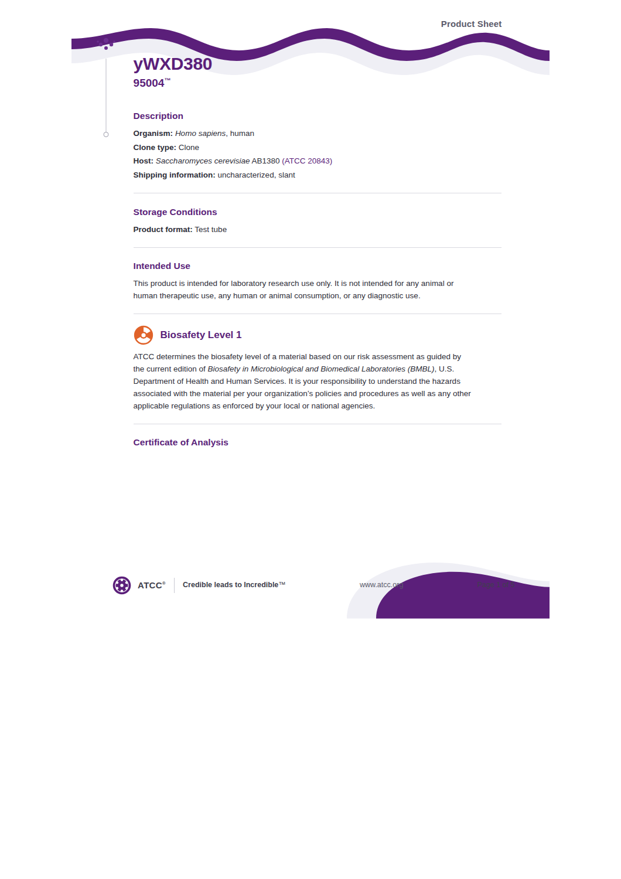Product Sheet
yWXD380
95004™
Description
Organism: Homo sapiens, human
Clone type: Clone
Host: Saccharomyces cerevisiae AB1380 (ATCC 20843)
Shipping information: uncharacterized, slant
Storage Conditions
Product format: Test tube
Intended Use
This product is intended for laboratory research use only. It is not intended for any animal or human therapeutic use, any human or animal consumption, or any diagnostic use.
Biosafety Level 1
ATCC determines the biosafety level of a material based on our risk assessment as guided by the current edition of Biosafety in Microbiological and Biomedical Laboratories (BMBL), U.S. Department of Health and Human Services. It is your responsibility to understand the hazards associated with the material per your organization’s policies and procedures as well as any other applicable regulations as enforced by your local or national agencies.
Certificate of Analysis
ATCC® Credible leads to Incredible™
www.atcc.org
Page 1 of 5